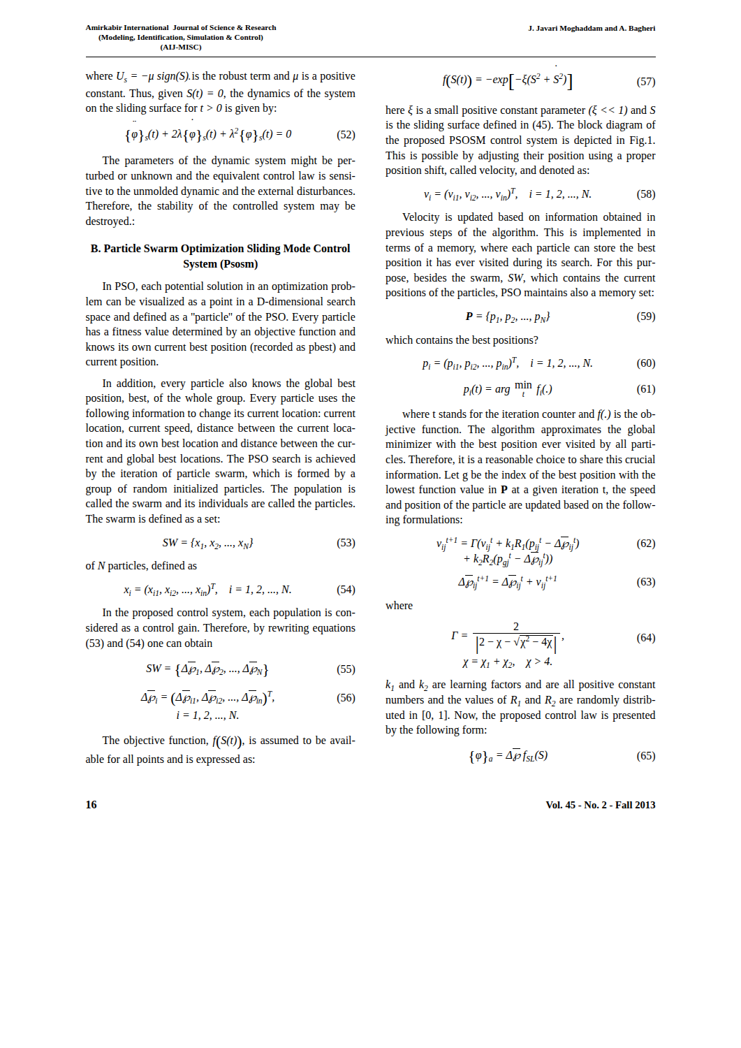Amirkabir International Journal of Science & Research
(Modeling, Identification, Simulation & Control)
(AIJ-MISC)
J. Javari Moghaddam and A. Bagheri
where Us = −μ sign(S) is the robust term and μ is a positive constant. Thus, given S(t) = 0, the dynamics of the system on the sliding surface for t > 0 is given by:
{φ}s(t) + 2λ{φ}s(t) + λ2{φ}s(t) = 0
(52)
The parameters of the dynamic system might be perturbed or unknown and the equivalent control law is sensitive to the unmolded dynamic and the external disturbances. Therefore, the stability of the controlled system may be destroyed.:
B. Particle Swarm Optimization Sliding Mode Control System (Psosm)
In PSO, each potential solution in an optimization problem can be visualized as a point in a D-dimensional search space and defined as a ''particle'' of the PSO. Every particle has a fitness value determined by an objective function and knows its own current best position (recorded as pbest) and current position.
In addition, every particle also knows the global best position, best, of the whole group. Every particle uses the following information to change its current location: current location, current speed, distance between the current location and its own best location and distance between the current and global best locations. The PSO search is achieved by the iteration of particle swarm, which is formed by a group of random initialized particles. The population is called the swarm and its individuals are called the particles. The swarm is defined as a set:
SW = {x1, x2, ..., xN}
(53)
of N particles, defined as
xi = (xi1, xi2, ..., xin)T, i = 1, 2, ..., N.
(54)
In the proposed control system, each population is considered as a control gain. Therefore, by rewriting equations (53) and (54) one can obtain
SW = {Δ℘1, Δ℘2, ..., Δ℘N}
(55)
Δ℘i = (Δ℘i1, Δ℘i2, ..., Δ℘in)T,
(56)
i = 1, 2, ..., N.
(56)
The objective function, f(S(t)), is assumed to be available for all points and is expressed as:
f(S(t)) = −exp[−ξ(S2 + S2)]
(57)
here ξ is a small positive constant parameter (ξ << 1) and S is the sliding surface defined in (45). The block diagram of the proposed PSOSM control system is depicted in Fig.1. This is possible by adjusting their position using a proper position shift, called velocity, and denoted as:
vi = (vi1, vi2, ..., vin)T, i = 1, 2, ..., N.
(58)
Velocity is updated based on information obtained in previous steps of the algorithm. This is implemented in terms of a memory, where each particle can store the best position it has ever visited during its search. For this purpose, besides the swarm, SW, which contains the current positions of the particles, PSO maintains also a memory set:
P = {p1, p2, ..., pN}
(59)
which contains the best positions?
pi = (pi1, pi2, ..., pin)T, i = 1, 2, ..., N.
(60)
pi(t) = arg min t fi(.)
(61)
where t stands for the iteration counter and f(.) is the objective function. The algorithm approximates the global minimizer with the best position ever visited by all particles. Therefore, it is a reasonable choice to share this crucial information. Let g be the index of the best position with the lowest function value in P at a given iteration t, the speed and position of the particle are updated based on the following formulations:
vijt+1 = Γ(vijt + k1R1(pijt − Δ℘ijt)
(62)
+ k2R2(pgjt − Δ℘ijt))
(62)
Δ℘ijt+1 = Δ℘ijt + vijt+1
(63)
where
Γ = 2|2 − χ − √χ2 − 4χ|,
(64)
χ = χ1 + χ2, χ > 4.
(64)
k1 and k2 are learning factors and are all positive constant numbers and the values of R1 and R2 are randomly distributed in [0, 1]. Now, the proposed control law is presented by the following form:
{φ}a = Δ℘ fSL(S)
(65)
16
Vol. 45 - No. 2 - Fall 2013